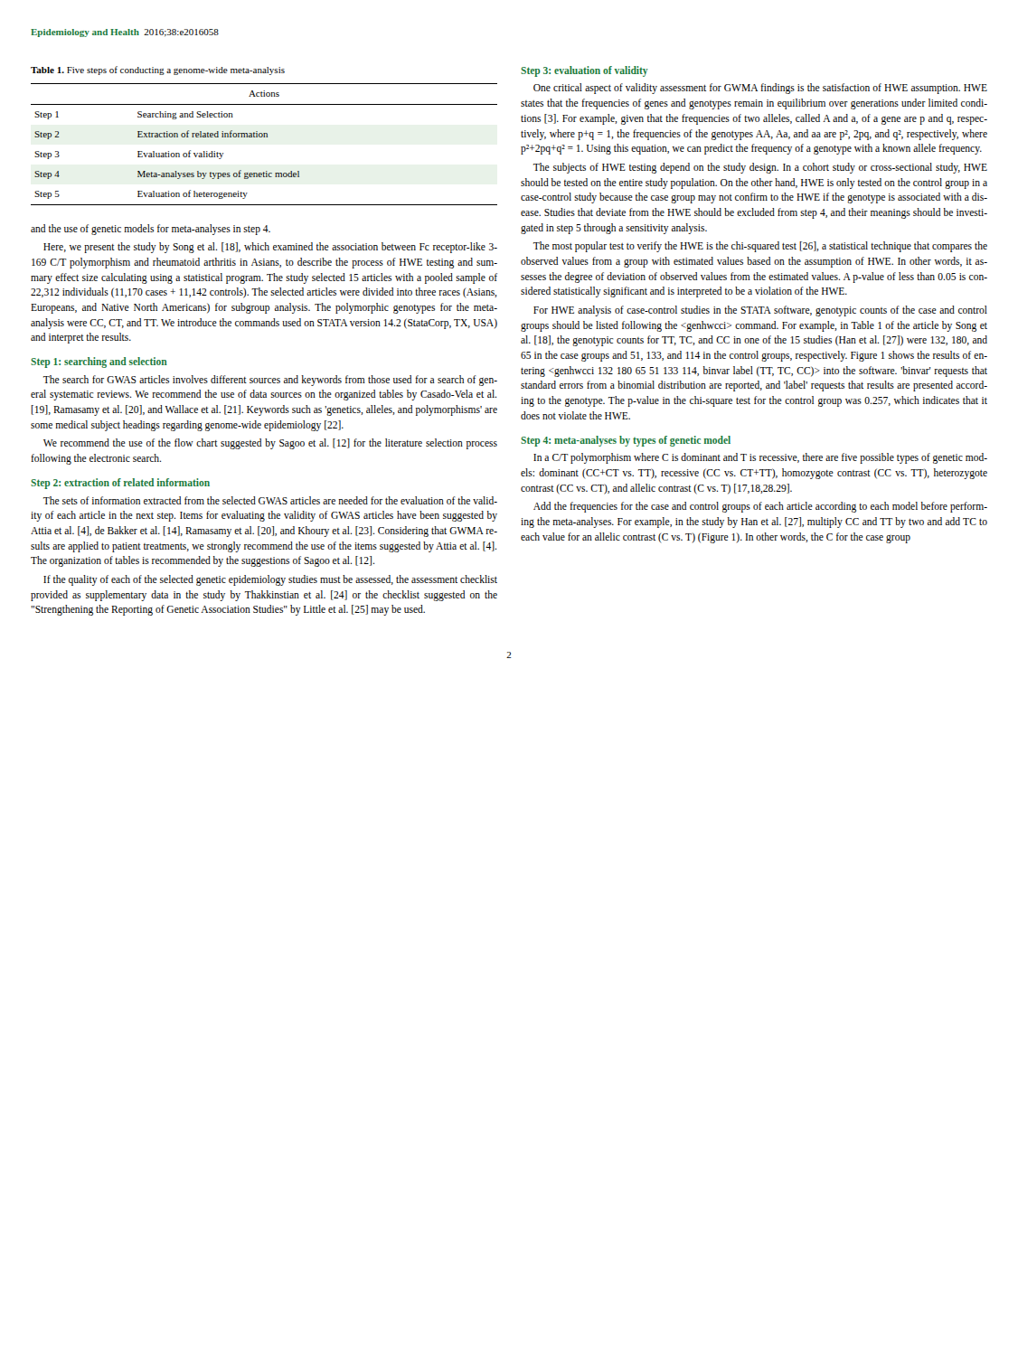Epidemiology and Health 2016;38:e2016058
Table 1. Five steps of conducting a genome-wide meta-analysis
| Actions |
| --- |
| Step 1 | Searching and Selection |
| Step 2 | Extraction of related information |
| Step 3 | Evaluation of validity |
| Step 4 | Meta-analyses by types of genetic model |
| Step 5 | Evaluation of heterogeneity |
and the use of genetic models for meta-analyses in step 4.
Here, we present the study by Song et al. [18], which examined the association between Fc receptor-like 3-169 C/T polymorphism and rheumatoid arthritis in Asians, to describe the process of HWE testing and summary effect size calculating using a statistical program. The study selected 15 articles with a pooled sample of 22,312 individuals (11,170 cases + 11,142 controls). The selected articles were divided into three races (Asians, Europeans, and Native North Americans) for subgroup analysis. The polymorphic genotypes for the meta-analysis were CC, CT, and TT. We introduce the commands used on STATA version 14.2 (StataCorp, TX, USA) and interpret the results.
Step 1: searching and selection
The search for GWAS articles involves different sources and keywords from those used for a search of general systematic reviews. We recommend the use of data sources on the organized tables by Casado-Vela et al. [19], Ramasamy et al. [20], and Wallace et al. [21]. Keywords such as 'genetics, alleles, and polymorphisms' are some medical subject headings regarding genome-wide epidemiology [22].
We recommend the use of the flow chart suggested by Sagoo et al. [12] for the literature selection process following the electronic search.
Step 2: extraction of related information
The sets of information extracted from the selected GWAS articles are needed for the evaluation of the validity of each article in the next step. Items for evaluating the validity of GWAS articles have been suggested by Attia et al. [4], de Bakker et al. [14], Ramasamy et al. [20], and Khoury et al. [23]. Considering that GWMA results are applied to patient treatments, we strongly recommend the use of the items suggested by Attia et al. [4]. The organization of tables is recommended by the suggestions of Sagoo et al. [12].
If the quality of each of the selected genetic epidemiology studies must be assessed, the assessment checklist provided as supplementary data in the study by Thakkinstian et al. [24] or the checklist suggested on the "Strengthening the Reporting of Genetic Association Studies" by Little et al. [25] may be used.
Step 3: evaluation of validity
One critical aspect of validity assessment for GWMA findings is the satisfaction of HWE assumption. HWE states that the frequencies of genes and genotypes remain in equilibrium over generations under limited conditions [3]. For example, given that the frequencies of two alleles, called A and a, of a gene are p and q, respectively, where p+q = 1, the frequencies of the genotypes AA, Aa, and aa are p², 2pq, and q², respectively, where p²+2pq+q² = 1. Using this equation, we can predict the frequency of a genotype with a known allele frequency.
The subjects of HWE testing depend on the study design. In a cohort study or cross-sectional study, HWE should be tested on the entire study population. On the other hand, HWE is only tested on the control group in a case-control study because the case group may not confirm to the HWE if the genotype is associated with a disease. Studies that deviate from the HWE should be excluded from step 4, and their meanings should be investigated in step 5 through a sensitivity analysis.
The most popular test to verify the HWE is the chi-squared test [26], a statistical technique that compares the observed values from a group with estimated values based on the assumption of HWE. In other words, it assesses the degree of deviation of observed values from the estimated values. A p-value of less than 0.05 is considered statistically significant and is interpreted to be a violation of the HWE.
For HWE analysis of case-control studies in the STATA software, genotypic counts of the case and control groups should be listed following the <genhwcci> command. For example, in Table 1 of the article by Song et al. [18], the genotypic counts for TT, TC, and CC in one of the 15 studies (Han et al. [27]) were 132, 180, and 65 in the case groups and 51, 133, and 114 in the control groups, respectively. Figure 1 shows the results of entering <genhwcci 132 180 65 51 133 114, binvar label (TT, TC, CC)> into the software. 'binvar' requests that standard errors from a binomial distribution are reported, and 'label' requests that results are presented according to the genotype. The p-value in the chi-square test for the control group was 0.257, which indicates that it does not violate the HWE.
Step 4: meta-analyses by types of genetic model
In a C/T polymorphism where C is dominant and T is recessive, there are five possible types of genetic models: dominant (CC+CT vs. TT), recessive (CC vs. CT+TT), homozygote contrast (CC vs. TT), heterozygote contrast (CC vs. CT), and allelic contrast (C vs. T) [17,18,28.29].
Add the frequencies for the case and control groups of each article according to each model before performing the meta-analyses. For example, in the study by Han et al. [27], multiply CC and TT by two and add TC to each value for an allelic contrast (C vs. T) (Figure 1). In other words, the C for the case group
2